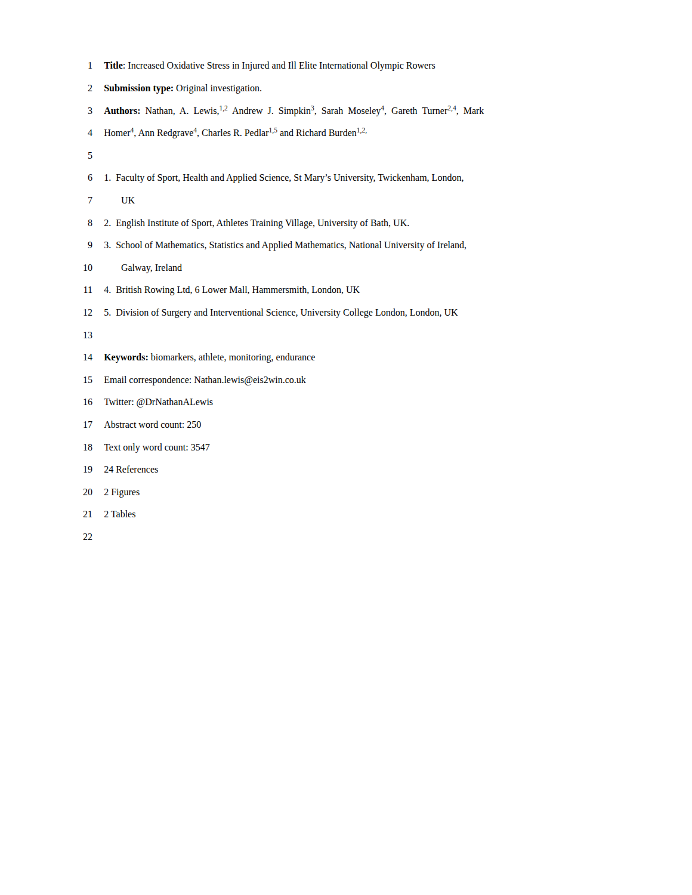1
Title: Increased Oxidative Stress in Injured and Ill Elite International Olympic Rowers
2
Submission type: Original investigation.
3
Authors: Nathan, A. Lewis,1,2 Andrew J. Simpkin3, Sarah Moseley4, Gareth Turner2,4, Mark
4
Homer4, Ann Redgrave4, Charles R. Pedlar1,5 and Richard Burden1,2,
5
6
1. Faculty of Sport, Health and Applied Science, St Mary’s University, Twickenham, London,
7
UK
8
2. English Institute of Sport, Athletes Training Village, University of Bath, UK.
9
3. School of Mathematics, Statistics and Applied Mathematics, National University of Ireland,
10
Galway, Ireland
11
4. British Rowing Ltd, 6 Lower Mall, Hammersmith, London, UK
12
5. Division of Surgery and Interventional Science, University College London, London, UK
13
14
Keywords: biomarkers, athlete, monitoring, endurance
15
Email correspondence: Nathan.lewis@eis2win.co.uk
16
Twitter: @DrNathanALewis
17
Abstract word count: 250
18
Text only word count: 3547
19
24 References
20
2 Figures
21
2 Tables
22